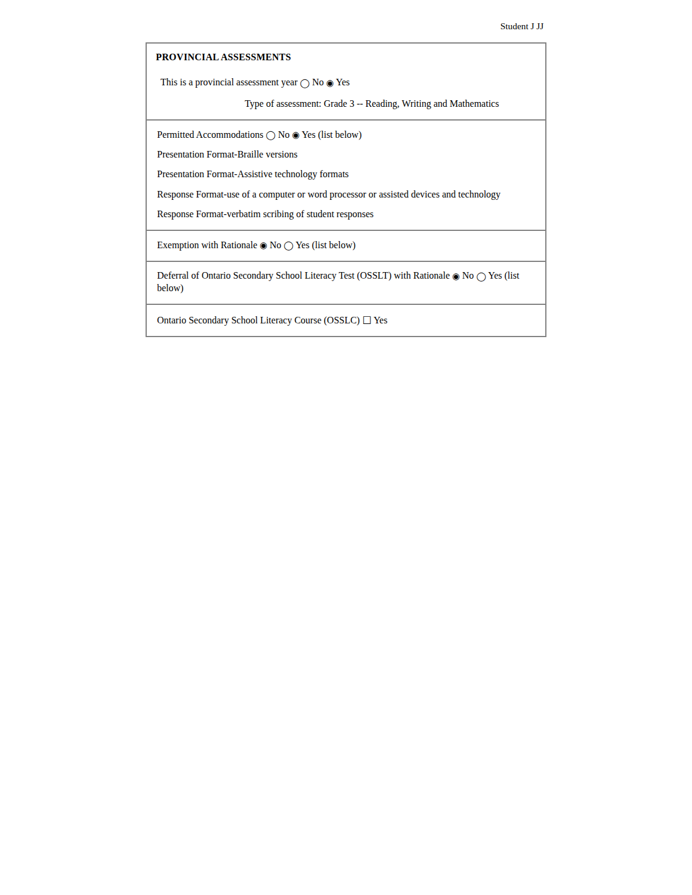Student J JJ
| PROVINCIAL ASSESSMENTS This is a provincial assessment year ◯ No ◉ Yes Type of assessment: Grade 3 -- Reading, Writing and Mathematics |
| Permitted Accommodations ◯ No ◉ Yes (list below) Presentation Format-Braille versions Presentation Format-Assistive technology formats Response Format-use of a computer or word processor or assisted devices and technology Response Format-verbatim scribing of student responses |
| Exemption with Rationale ◉ No ◯ Yes (list below) |
| Deferral of Ontario Secondary School Literacy Test (OSSLT) with Rationale ◉ No ◯ Yes (list below) |
| Ontario Secondary School Literacy Course (OSSLC) ☐ Yes |